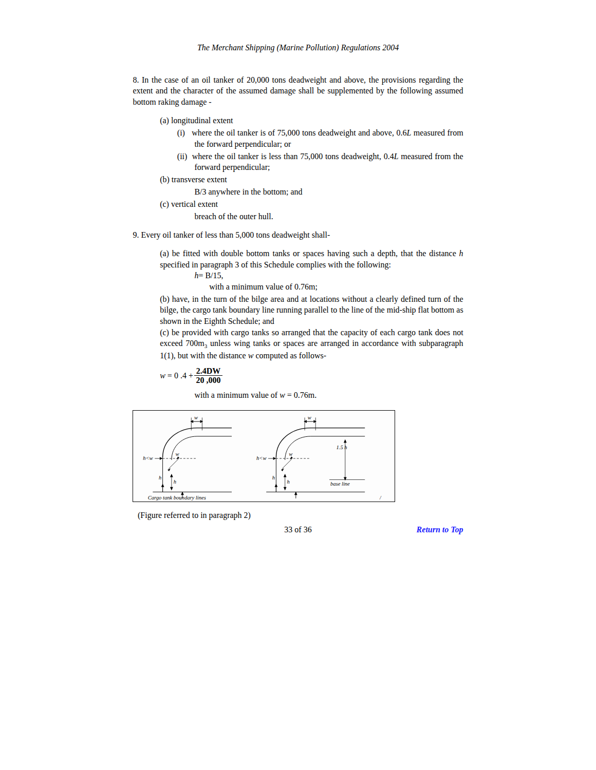The Merchant Shipping (Marine Pollution) Regulations 2004
8. In the case of an oil tanker of 20,000 tons deadweight and above, the provisions regarding the extent and the character of the assumed damage shall be supplemented by the following assumed bottom raking damage -
(a) longitudinal extent
(i) where the oil tanker is of 75,000 tons deadweight and above, 0.6L measured from the forward perpendicular; or
(ii) where the oil tanker is less than 75,000 tons deadweight, 0.4L measured from the forward perpendicular;
(b) transverse extent
B/3 anywhere in the bottom; and
(c) vertical extent
breach of the outer hull.
9. Every oil tanker of less than 5,000 tons deadweight shall-
(a) be fitted with double bottom tanks or spaces having such a depth, that the distance h specified in paragraph 3 of this Schedule complies with the following:
h= B/15,
with a minimum value of 0.76m;
(b) have, in the turn of the bilge area and at locations without a clearly defined turn of the bilge, the cargo tank boundary line running parallel to the line of the mid-ship flat bottom as shown in the Eighth Schedule; and
(c) be provided with cargo tanks so arranged that the capacity of each cargo tank does not exceed 700m3 unless wing tanks or spaces are arranged in accordance with subparagraph 1(1), but with the distance w computed as follows-
w = 0 .4 + 2.4DW 20 ,000
with a minimum value of w = 0.76m.
h w w h<w h h w w h<w h 1.5 h base line Cargo tank boundary lines /
(Figure referred to in paragraph 2)
33 of 36
Return to Top